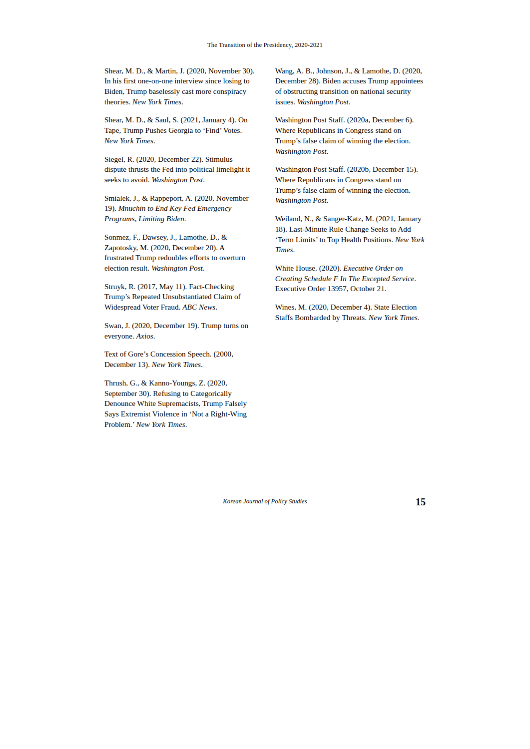The Transition of the Presidency, 2020-2021
Shear, M. D., & Martin, J. (2020, November 30). In his first one-on-one interview since losing to Biden, Trump baselessly cast more conspiracy theories. New York Times.
Shear, M. D., & Saul, S. (2021, January 4). On Tape, Trump Pushes Georgia to ‘Find’ Votes. New York Times.
Siegel, R. (2020, December 22). Stimulus dispute thrusts the Fed into political limelight it seeks to avoid. Washington Post.
Smialek, J., & Rappeport, A. (2020, November 19). Mnuchin to End Key Fed Emergency Programs, Limiting Biden.
Sonmez, F., Dawsey, J., Lamothe, D., & Zapotosky, M. (2020, December 20). A frustrated Trump redoubles efforts to overturn election result. Washington Post.
Struyk, R. (2017, May 11). Fact-Checking Trump’s Repeated Unsubstantiated Claim of Widespread Voter Fraud. ABC News.
Swan, J. (2020, December 19). Trump turns on everyone. Axios.
Text of Gore’s Concession Speech. (2000, December 13). New York Times.
Thrush, G., & Kanno-Youngs, Z. (2020, September 30). Refusing to Categorically Denounce White Supremacists, Trump Falsely Says Extremist Violence in ‘Not a Right-Wing Problem.’ New York Times.
Wang, A. B., Johnson, J., & Lamothe, D. (2020, December 28). Biden accuses Trump appointees of obstructing transition on national security issues. Washington Post.
Washington Post Staff. (2020a, December 6). Where Republicans in Congress stand on Trump’s false claim of winning the election. Washington Post.
Washington Post Staff. (2020b, December 15). Where Republicans in Congress stand on Trump’s false claim of winning the election. Washington Post.
Weiland, N., & Sanger-Katz, M. (2021, January 18). Last-Minute Rule Change Seeks to Add ‘Term Limits’ to Top Health Positions. New York Times.
White House. (2020). Executive Order on Creating Schedule F In The Excepted Service. Executive Order 13957, October 21.
Wines, M. (2020, December 4). State Election Staffs Bombarded by Threats. New York Times.
Korean Journal of Policy Studies 15